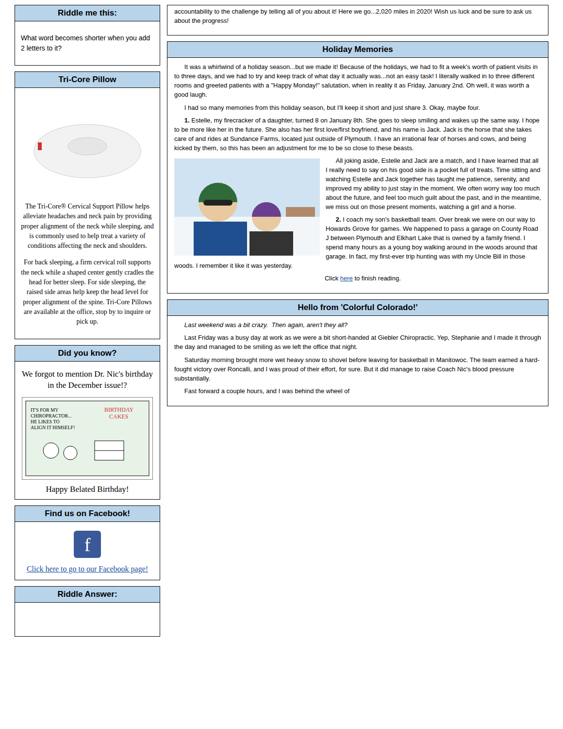Riddle me this:
What word becomes shorter when you add 2 letters to it?
Tri-Core Pillow
The Tri-Core® Cervical Support Pillow helps alleviate headaches and neck pain by providing proper alignment of the neck while sleeping, and is commonly used to help treat a variety of conditions affecting the neck and shoulders.
For back sleeping, a firm cervical roll supports the neck while a shaped center gently cradles the head for better sleep. For side sleeping, the raised side areas help keep the head level for proper alignment of the spine. Tri-Core Pillows are available at the office, stop by to inquire or pick up.
Did you know?
We forgot to mention Dr. Nic's birthday in the December issue!?
Happy Belated Birthday!
Find us on Facebook!
Click here to go to our Facebook page!
Riddle Answer:
accountability to the challenge by telling all of you about it! Here we go...2,020 miles in 2020! Wish us luck and be sure to ask us about the progress!
Holiday Memories
It was a whirlwind of a holiday season...but we made it! Because of the holidays, we had to fit a week's worth of patient visits in to three days, and we had to try and keep track of what day it actually was...not an easy task! I literally walked in to three different rooms and greeted patients with a "Happy Monday!" salutation, when in reality it as Friday, January 2nd. Oh well, it was worth a good laugh.
I had so many memories from this holiday season, but I'll keep it short and just share 3. Okay, maybe four.
1. Estelle, my firecracker of a daughter, turned 8 on January 8th. She goes to sleep smiling and wakes up the same way. I hope to be more like her in the future. She also has her first love/first boyfriend, and his name is Jack. Jack is the horse that she takes care of and rides at Sundance Farms, located just outside of Plymouth. I have an irrational fear of horses and cows, and being kicked by them, so this has been an adjustment for me to be so close to these beasts.
All joking aside, Estelle and Jack are a match, and I have learned that all I really need to say on his good side is a pocket full of treats. Time sitting and watching Estelle and Jack together has taught me patience, serenity, and improved my ability to just stay in the moment. We often worry way too much about the future, and feel too much guilt about the past, and in the meantime, we miss out on those present moments, watching a girl and a horse.
2. I coach my son's basketball team. Over break we were on our way to Howards Grove for games. We happened to pass a garage on County Road J between Plymouth and Elkhart Lake that is owned by a family friend. I spend many hours as a young boy walking around in the woods around that garage. In fact, my first-ever trip hunting was with my Uncle Bill in those woods. I remember it like it was yesterday.
Click here to finish reading.
Hello from 'Colorful Colorado!'
Last weekend was a bit crazy. Then again, aren't they all?
Last Friday was a busy day at work as we were a bit short-handed at Giebler Chiropractic. Yep, Stephanie and I made it through the day and managed to be smiling as we left the office that night.
Saturday morning brought more wet heavy snow to shovel before leaving for basketball in Manitowoc. The team earned a hard-fought victory over Roncalli, and I was proud of their effort, for sure. But it did manage to raise Coach Nic's blood pressure substantially.
Fast forward a couple hours, and I was behind the wheel of